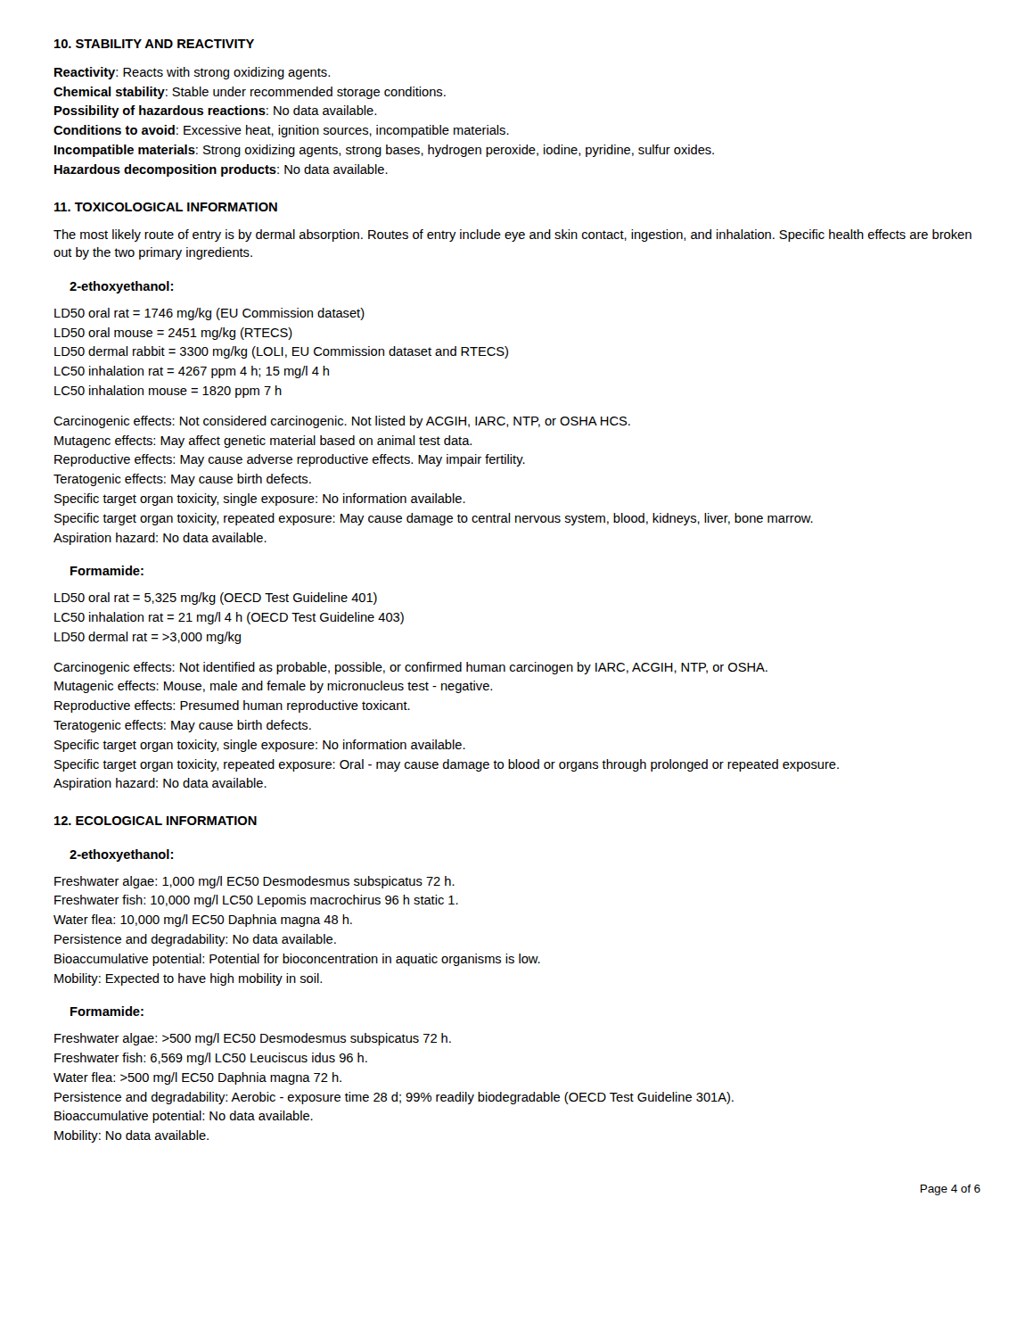10. STABILITY AND REACTIVITY
Reactivity: Reacts with strong oxidizing agents.
Chemical stability: Stable under recommended storage conditions.
Possibility of hazardous reactions: No data available.
Conditions to avoid: Excessive heat, ignition sources, incompatible materials.
Incompatible materials: Strong oxidizing agents, strong bases, hydrogen peroxide, iodine, pyridine, sulfur oxides.
Hazardous decomposition products: No data available.
11. TOXICOLOGICAL INFORMATION
The most likely route of entry is by dermal absorption. Routes of entry include eye and skin contact, ingestion, and inhalation. Specific health effects are broken out by the two primary ingredients.
2-ethoxyethanol:
LD50 oral rat = 1746 mg/kg (EU Commission dataset)
LD50 oral mouse = 2451 mg/kg (RTECS)
LD50 dermal rabbit = 3300 mg/kg (LOLI, EU Commission dataset and RTECS)
LC50 inhalation rat = 4267 ppm 4 h; 15 mg/l 4 h
LC50 inhalation mouse = 1820 ppm 7 h
Carcinogenic effects: Not considered carcinogenic. Not listed by ACGIH, IARC, NTP, or OSHA HCS.
Mutagenc effects: May affect genetic material based on animal test data.
Reproductive effects: May cause adverse reproductive effects. May impair fertility.
Teratogenic effects: May cause birth defects.
Specific target organ toxicity, single exposure: No information available.
Specific target organ toxicity, repeated exposure: May cause damage to central nervous system, blood, kidneys, liver, bone marrow.
Aspiration hazard: No data available.
Formamide:
LD50 oral rat = 5,325 mg/kg (OECD Test Guideline 401)
LC50 inhalation rat = 21 mg/l 4 h (OECD Test Guideline 403)
LD50 dermal rat = >3,000 mg/kg
Carcinogenic effects: Not identified as probable, possible, or confirmed human carcinogen by IARC, ACGIH, NTP, or OSHA.
Mutagenic effects: Mouse, male and female by micronucleus test - negative.
Reproductive effects: Presumed human reproductive toxicant.
Teratogenic effects: May cause birth defects.
Specific target organ toxicity, single exposure: No information available.
Specific target organ toxicity, repeated exposure: Oral - may cause damage to blood or organs through prolonged or repeated exposure.
Aspiration hazard: No data available.
12. ECOLOGICAL INFORMATION
2-ethoxyethanol:
Freshwater algae: 1,000 mg/l EC50 Desmodesmus subspicatus 72 h.
Freshwater fish: 10,000 mg/l LC50 Lepomis macrochirus 96 h static 1.
Water flea: 10,000 mg/l EC50 Daphnia magna 48 h.
Persistence and degradability: No data available.
Bioaccumulative potential: Potential for bioconcentration in aquatic organisms is low.
Mobility: Expected to have high mobility in soil.
Formamide:
Freshwater algae: >500 mg/l EC50 Desmodesmus subspicatus 72 h.
Freshwater fish: 6,569 mg/l LC50 Leuciscus idus 96 h.
Water flea: >500 mg/l EC50 Daphnia magna 72 h.
Persistence and degradability: Aerobic - exposure time 28 d; 99% readily biodegradable (OECD Test Guideline 301A).
Bioaccumulative potential: No data available.
Mobility: No data available.
Page 4 of 6